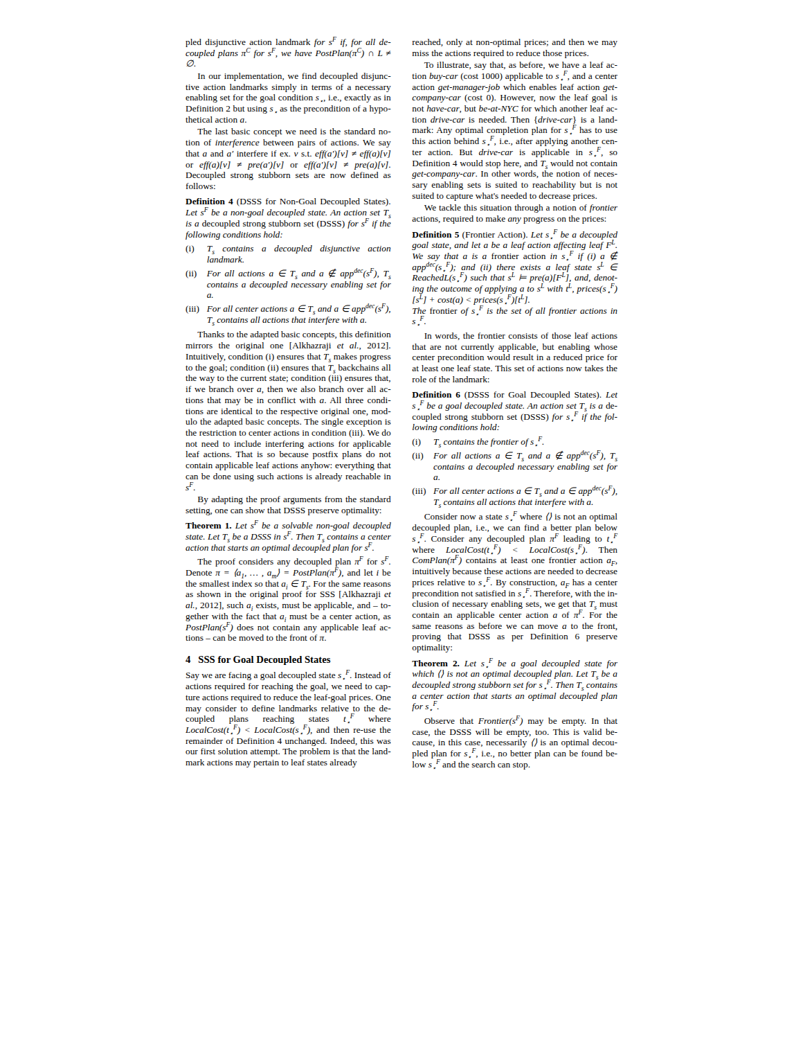pled disjunctive action landmark for sF if, for all decoupled plans πC for sF, we have PostPlan(πC) ∩ L ≠ ∅.
In our implementation, we find decoupled disjunctive action landmarks simply in terms of a necessary enabling set for the goal condition s⋆, i.e., exactly as in Definition 2 but using s⋆ as the precondition of a hypothetical action a.
The last basic concept we need is the standard notion of interference between pairs of actions. We say that a and a′ interfere if ex. v s.t. eff(a′)[v] ≠ eff(a)[v] or eff(a)[v] ≠ pre(a′)[v] or eff(a′)[v] ≠ pre(a)[v]. Decoupled strong stubborn sets are now defined as follows:
Definition 4 (DSSS for Non-Goal Decoupled States). Let sF be a non-goal decoupled state. An action set Ts is a decoupled strong stubborn set (DSSS) for sF if the following conditions hold:
(i) Ts contains a decoupled disjunctive action landmark.
(ii) For all actions a ∈ Ts and a ∉ appdec(sF), Ts contains a decoupled necessary enabling set for a.
(iii) For all center actions a ∈ Ts and a ∈ appdec(sF), Ts contains all actions that interfere with a.
Thanks to the adapted basic concepts, this definition mirrors the original one [Alkhazraji et al., 2012]. Intuitively, condition (i) ensures that Ts makes progress to the goal; condition (ii) ensures that Ts backchains all the way to the current state; condition (iii) ensures that, if we branch over a, then we also branch over all actions that may be in conflict with a. All three conditions are identical to the respective original one, modulo the adapted basic concepts. The single exception is the restriction to center actions in condition (iii). We do not need to include interfering actions for applicable leaf actions. That is so because postfix plans do not contain applicable leaf actions anyhow: everything that can be done using such actions is already reachable in sF.
By adapting the proof arguments from the standard setting, one can show that DSSS preserve optimality:
Theorem 1. Let sF be a solvable non-goal decoupled state. Let Ts be a DSSS in sF. Then Ts contains a center action that starts an optimal decoupled plan for sF.
The proof considers any decoupled plan πF for sF. Denote π = ⟨a1, … , am⟩ = PostPlan(πF), and let i be the smallest index so that ai ∈ Ts. For the same reasons as shown in the original proof for SSS [Alkhazraji et al., 2012], such ai exists, must be applicable, and – together with the fact that ai must be a center action, as PostPlan(sF) does not contain any applicable leaf actions – can be moved to the front of π.
4 SSS for Goal Decoupled States
Say we are facing a goal decoupled state s⋆F. Instead of actions required for reaching the goal, we need to capture actions required to reduce the leaf-goal prices. One may consider to define landmarks relative to the decoupled plans reaching states t⋆F where LocalCost(t⋆F) < LocalCost(s⋆F), and then re-use the remainder of Definition 4 unchanged. Indeed, this was our first solution attempt. The problem is that the landmark actions may pertain to leaf states already
reached, only at non-optimal prices; and then we may miss the actions required to reduce those prices.
To illustrate, say that, as before, we have a leaf action buy-car (cost 1000) applicable to s⋆F, and a center action get-manager-job which enables leaf action get-company-car (cost 0). However, now the leaf goal is not have-car, but be-at-NYC for which another leaf action drive-car is needed. Then {drive-car} is a landmark: Any optimal completion plan for s⋆F has to use this action behind s⋆F, i.e., after applying another center action. But drive-car is applicable in s⋆F, so Definition 4 would stop here, and Ts would not contain get-company-car. In other words, the notion of necessary enabling sets is suited to reachability but is not suited to capture what's needed to decrease prices.
We tackle this situation through a notion of frontier actions, required to make any progress on the prices:
Definition 5 (Frontier Action). Let s⋆F be a decoupled goal state, and let a be a leaf action affecting leaf FL. We say that a is a frontier action in s⋆F if (i) a ∉ appdec(s⋆F); and (ii) there exists a leaf state sL ∈ ReachedL(s⋆F) such that sL ⊨ pre(a)[FL], and, denoting the outcome of applying a to sL with tL, prices(s⋆F)[sL] + cost(a) < prices(s⋆F)[tL].
The frontier of s⋆F is the set of all frontier actions in s⋆F.
In words, the frontier consists of those leaf actions that are not currently applicable, but enabling whose center precondition would result in a reduced price for at least one leaf state. This set of actions now takes the role of the landmark:
Definition 6 (DSSS for Goal Decoupled States). Let s⋆F be a goal decoupled state. An action set Ts is a decoupled strong stubborn set (DSSS) for s⋆F if the following conditions hold:
(i) Ts contains the frontier of s⋆F.
(ii) For all actions a ∈ Ts and a ∉ appdec(sF), Ts contains a decoupled necessary enabling set for a.
(iii) For all center actions a ∈ Ts and a ∈ appdec(sF), Ts contains all actions that interfere with a.
Consider now a state s⋆F where ⟨⟩ is not an optimal decoupled plan, i.e., we can find a better plan below s⋆F. Consider any decoupled plan πF leading to t⋆F where LocalCost(t⋆F) < LocalCost(s⋆F). Then ComPlan(πF) contains at least one frontier action aF, intuitively because these actions are needed to decrease prices relative to s⋆F. By construction, aF has a center precondition not satisfied in s⋆F. Therefore, with the inclusion of necessary enabling sets, we get that Ts must contain an applicable center action a of πF. For the same reasons as before we can move a to the front, proving that DSSS as per Definition 6 preserve optimality:
Theorem 2. Let s⋆F be a goal decoupled state for which ⟨⟩ is not an optimal decoupled plan. Let Ts be a decoupled strong stubborn set for s⋆F. Then Ts contains a center action that starts an optimal decoupled plan for s⋆F.
Observe that Frontier(sF) may be empty. In that case, the DSSS will be empty, too. This is valid because, in this case, necessarily ⟨⟩ is an optimal decoupled plan for s⋆F, i.e., no better plan can be found below s⋆F and the search can stop.